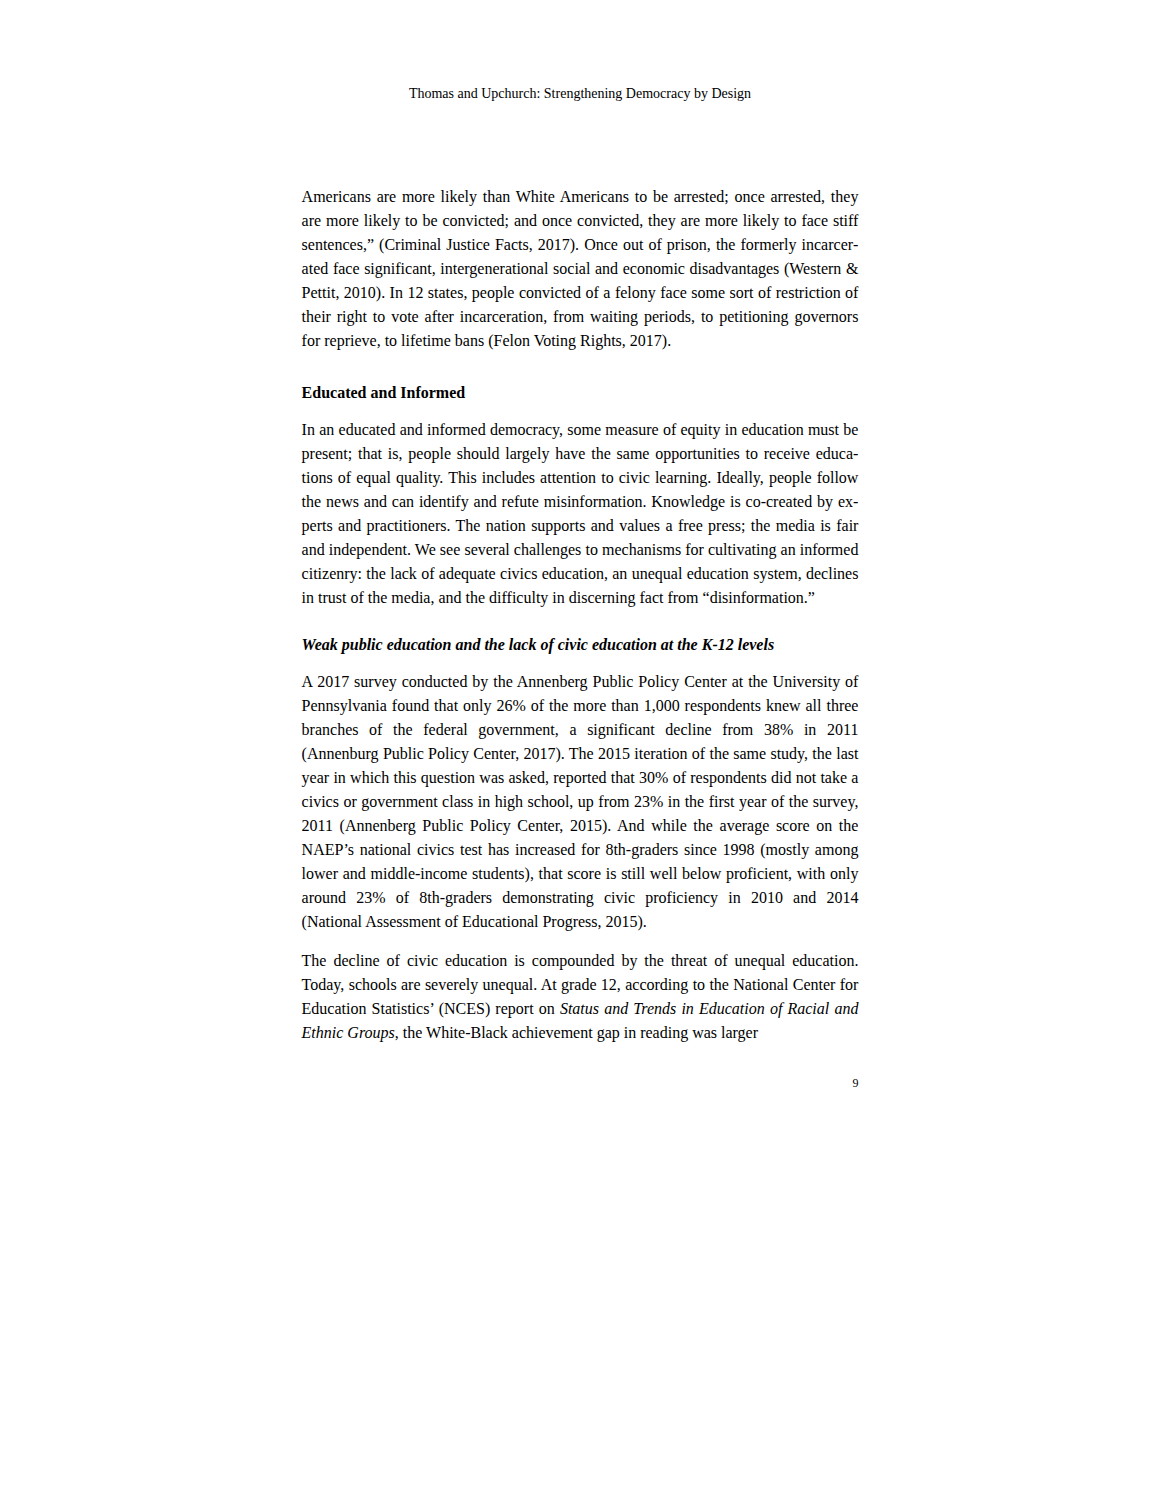Thomas and Upchurch: Strengthening Democracy by Design
Americans are more likely than White Americans to be arrested; once arrested, they are more likely to be convicted; and once convicted, they are more likely to face stiff sentences,” (Criminal Justice Facts, 2017). Once out of prison, the formerly incarcerated face significant, intergenerational social and economic disadvantages (Western & Pettit, 2010). In 12 states, people convicted of a felony face some sort of restriction of their right to vote after incarceration, from waiting periods, to petitioning governors for reprieve, to lifetime bans (Felon Voting Rights, 2017).
Educated and Informed
In an educated and informed democracy, some measure of equity in education must be present; that is, people should largely have the same opportunities to receive educations of equal quality. This includes attention to civic learning. Ideally, people follow the news and can identify and refute misinformation. Knowledge is co-created by experts and practitioners. The nation supports and values a free press; the media is fair and independent. We see several challenges to mechanisms for cultivating an informed citizenry: the lack of adequate civics education, an unequal education system, declines in trust of the media, and the difficulty in discerning fact from “disinformation.”
Weak public education and the lack of civic education at the K-12 levels
A 2017 survey conducted by the Annenberg Public Policy Center at the University of Pennsylvania found that only 26% of the more than 1,000 respondents knew all three branches of the federal government, a significant decline from 38% in 2011 (Annenburg Public Policy Center, 2017). The 2015 iteration of the same study, the last year in which this question was asked, reported that 30% of respondents did not take a civics or government class in high school, up from 23% in the first year of the survey, 2011 (Annenberg Public Policy Center, 2015). And while the average score on the NAEP’s national civics test has increased for 8th-graders since 1998 (mostly among lower and middle-income students), that score is still well below proficient, with only around 23% of 8th-graders demonstrating civic proficiency in 2010 and 2014 (National Assessment of Educational Progress, 2015).
The decline of civic education is compounded by the threat of unequal education. Today, schools are severely unequal. At grade 12, according to the National Center for Education Statistics’ (NCES) report on Status and Trends in Education of Racial and Ethnic Groups, the White-Black achievement gap in reading was larger
9